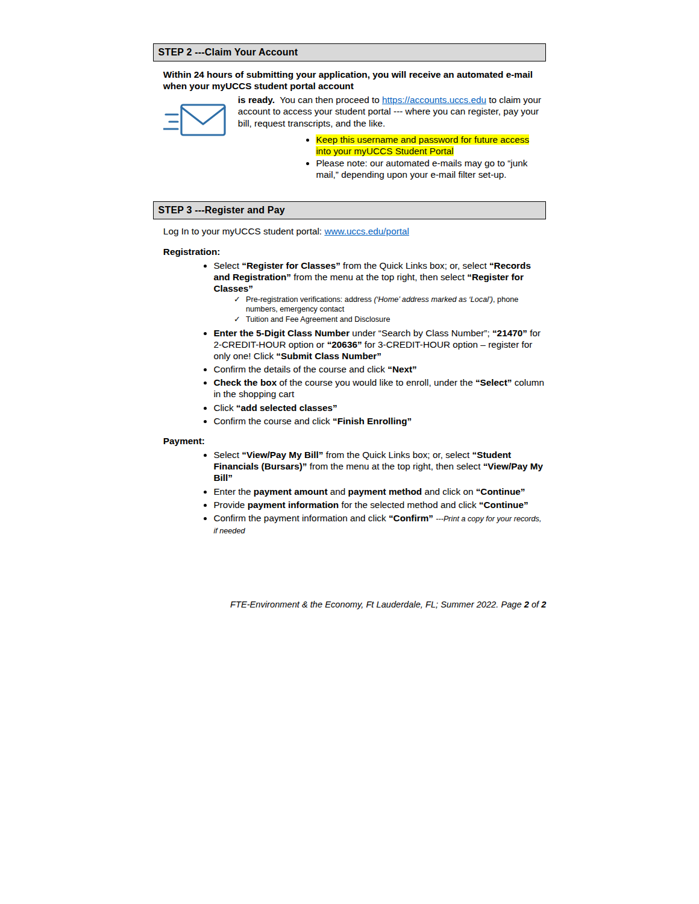STEP 2 ---Claim Your Account
Within 24 hours of submitting your application, you will receive an automated e-mail when your myUCCS student portal account
is ready. You can then proceed to https://accounts.uccs.edu to claim your account to access your student portal --- where you can register, pay your bill, request transcripts, and the like.
Keep this username and password for future access into your myUCCS Student Portal
Please note: our automated e-mails may go to “junk mail,” depending upon your e-mail filter set-up.
STEP 3 ---Register and Pay
Log In to your myUCCS student portal: www.uccs.edu/portal
Registration:
Select “Register for Classes” from the Quick Links box; or, select “Records and Registration” from the menu at the top right, then select “Register for Classes”
Pre-registration verifications: address (‘Home’ address marked as ‘Local’), phone numbers, emergency contact
Tuition and Fee Agreement and Disclosure
Enter the 5-Digit Class Number under “Search by Class Number”; “21470” for 2-CREDIT-HOUR option or “20636” for 3-CREDIT-HOUR option – register for only one! Click “Submit Class Number”
Confirm the details of the course and click “Next”
Check the box of the course you would like to enroll, under the “Select” column in the shopping cart
Click “add selected classes”
Confirm the course and click “Finish Enrolling”
Payment:
Select “View/Pay My Bill” from the Quick Links box; or, select “Student Financials (Bursars)” from the menu at the top right, then select “View/Pay My Bill”
Enter the payment amount and payment method and click on “Continue”
Provide payment information for the selected method and click “Continue”
Confirm the payment information and click “Confirm” ---Print a copy for your records, if needed
FTE-Environment & the Economy, Ft Lauderdale, FL; Summer 2022. Page 2 of 2